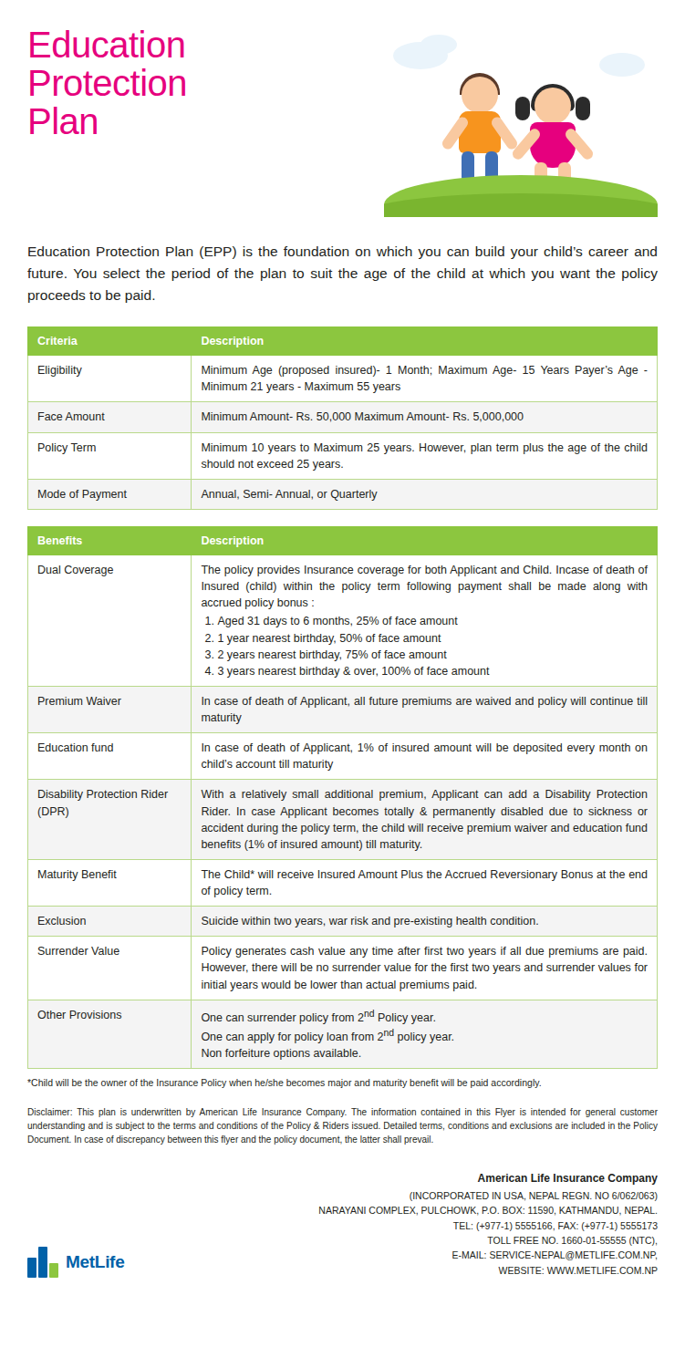Education
Protection
Plan
Education Protection Plan (EPP) is the foundation on which you can build your child’s career and future. You select the period of the plan to suit the age of the child at which you want the policy proceeds to be paid.
| Criteria | Description |
| --- | --- |
| Eligibility | Minimum Age (proposed insured)- 1 Month; Maximum Age- 15 Years Payer’s Age - Minimum 21 years - Maximum 55 years |
| Face Amount | Minimum Amount- Rs. 50,000 Maximum Amount- Rs. 5,000,000 |
| Policy Term | Minimum 10 years to Maximum 25 years. However, plan term plus the age of the child should not exceed 25 years. |
| Mode of Payment | Annual, Semi- Annual, or Quarterly |
| Benefits | Description |
| --- | --- |
| Dual Coverage | The policy provides Insurance coverage for both Applicant and Child. Incase of death of Insured (child) within the policy term following payment shall be made along with accrued policy bonus : Aged 31 days to 6 months, 25% of face amount 1 year nearest birthday, 50% of face amount 2 years nearest birthday, 75% of face amount 3 years nearest birthday & over, 100% of face amount |
| Premium Waiver | In case of death of Applicant, all future premiums are waived and policy will continue till maturity |
| Education fund | In case of death of Applicant, 1% of insured amount will be deposited every month on child’s account till maturity |
| Disability Protection Rider (DPR) | With a relatively small additional premium, Applicant can add a Disability Protection Rider. In case Applicant becomes totally & permanently disabled due to sickness or accident during the policy term, the child will receive premium waiver and education fund benefits (1% of insured amount) till maturity. |
| Maturity Benefit | The Child* will receive Insured Amount Plus the Accrued Reversionary Bonus at the end of policy term. |
| Exclusion | Suicide within two years, war risk and pre-existing health condition. |
| Surrender Value | Policy generates cash value any time after first two years if all due premiums are paid. However, there will be no surrender value for the first two years and surrender values for initial years would be lower than actual premiums paid. |
| Other Provisions | One can surrender policy from 2 nd Policy year. One can apply for policy loan from 2 nd policy year. Non forfeiture options available. |
*Child will be the owner of the Insurance Policy when he/she becomes major and maturity benefit will be paid accordingly.
Disclaimer: This plan is underwritten by American Life Insurance Company. The information contained in this Flyer is intended for general customer understanding and is subject to the terms and conditions of the Policy & Riders issued. Detailed terms, conditions and exclusions are included in the Policy Document. In case of discrepancy between this flyer and the policy document, the latter shall prevail.
MetLife
American Life Insurance Company (INCORPORATED IN USA, NEPAL REGN. NO 6/062/063)
NARAYANI COMPLEX, PULCHOWK, P.O. BOX: 11590, KATHMANDU, NEPAL.
TEL: (+977-1) 5555166, FAX: (+977-1) 5555173
TOLL FREE NO. 1660-01-55555 (NTC),
E-MAIL: SERVICE-NEPAL@METLIFE.COM.NP,
WEBSITE: WWW.METLIFE.COM.NP